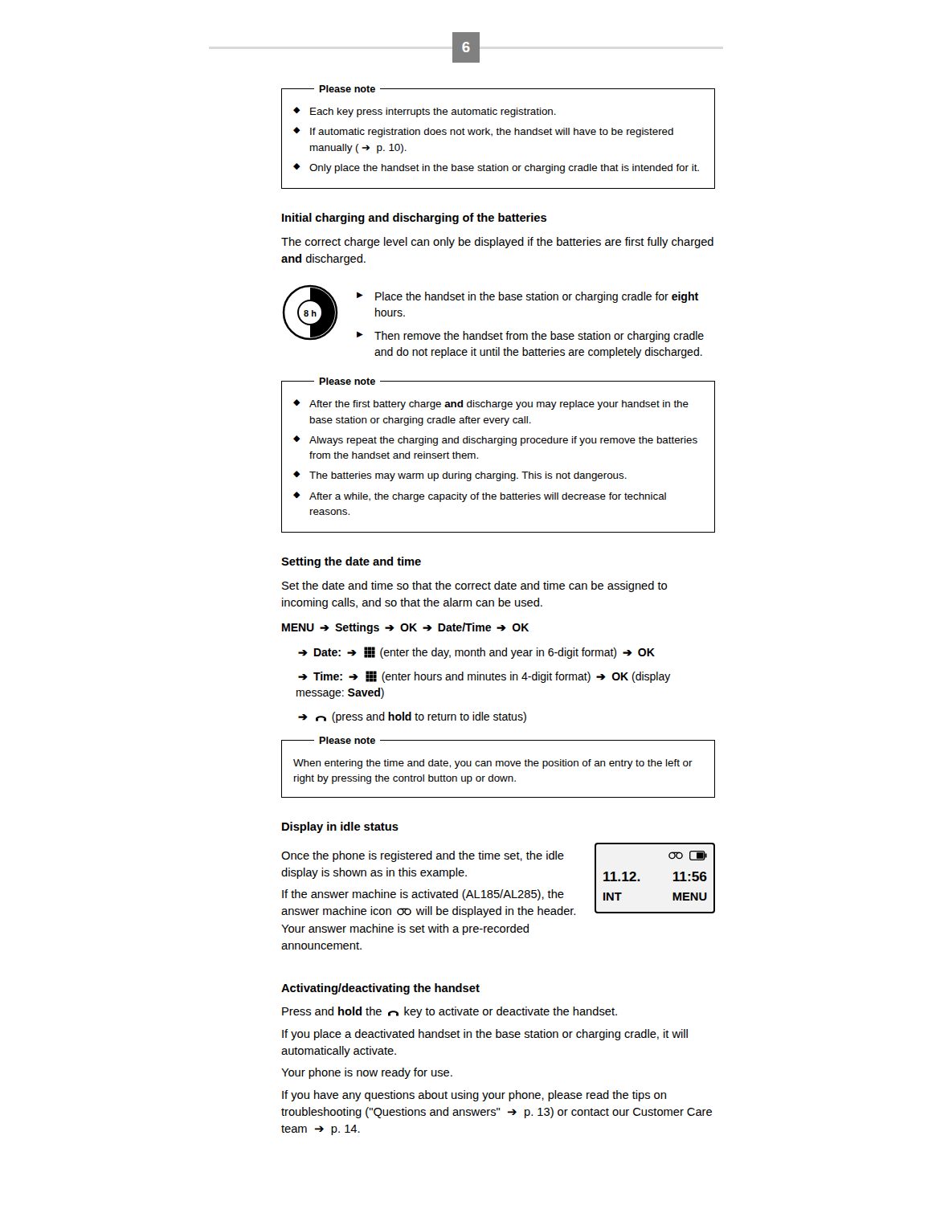6
Please note
Each key press interrupts the automatic registration.
If automatic registration does not work, the handset will have to be registered manually ( ➔ p. 10).
Only place the handset in the base station or charging cradle that is intended for it.
Initial charging and discharging of the batteries
The correct charge level can only be displayed if the batteries are first fully charged and discharged.
8 h
Place the handset in the base station or charging cradle for eight hours.
Then remove the handset from the base station or charging cradle and do not replace it until the batteries are completely discharged.
Please note
After the first battery charge and discharge you may replace your handset in the base station or charging cradle after every call.
Always repeat the charging and discharging procedure if you remove the batteries from the handset and reinsert them.
The batteries may warm up during charging. This is not dangerous.
After a while, the charge capacity of the batteries will decrease for technical reasons.
Setting the date and time
Set the date and time so that the correct date and time can be assigned to incoming calls, and so that the alarm can be used.
MENU ➔ Settings ➔ OK ➔ Date/Time ➔ OK
➔ Date: ➔ (enter the day, month and year in 6-digit format) ➔ OK
➔ Time: ➔ (enter hours and minutes in 4-digit format) ➔ OK (display message: Saved)
➔ (press and hold to return to idle status)
Please note
When entering the time and date, you can move the position of an entry to the left or right by pressing the control button up or down.
Display in idle status
Once the phone is registered and the time set, the idle display is shown as in this example.
If the answer machine is activated (AL185/AL285), the answer machine icon will be displayed in the header. Your answer machine is set with a pre-recorded announcement.
11.12. 11:56
INT MENU
Activating/deactivating the handset
Press and hold the key to activate or deactivate the handset.
If you place a deactivated handset in the base station or charging cradle, it will automatically activate.
Your phone is now ready for use.
If you have any questions about using your phone, please read the tips on troubleshooting ("Questions and answers" ➔ p. 13) or contact our Customer Care team ➔ p. 14.